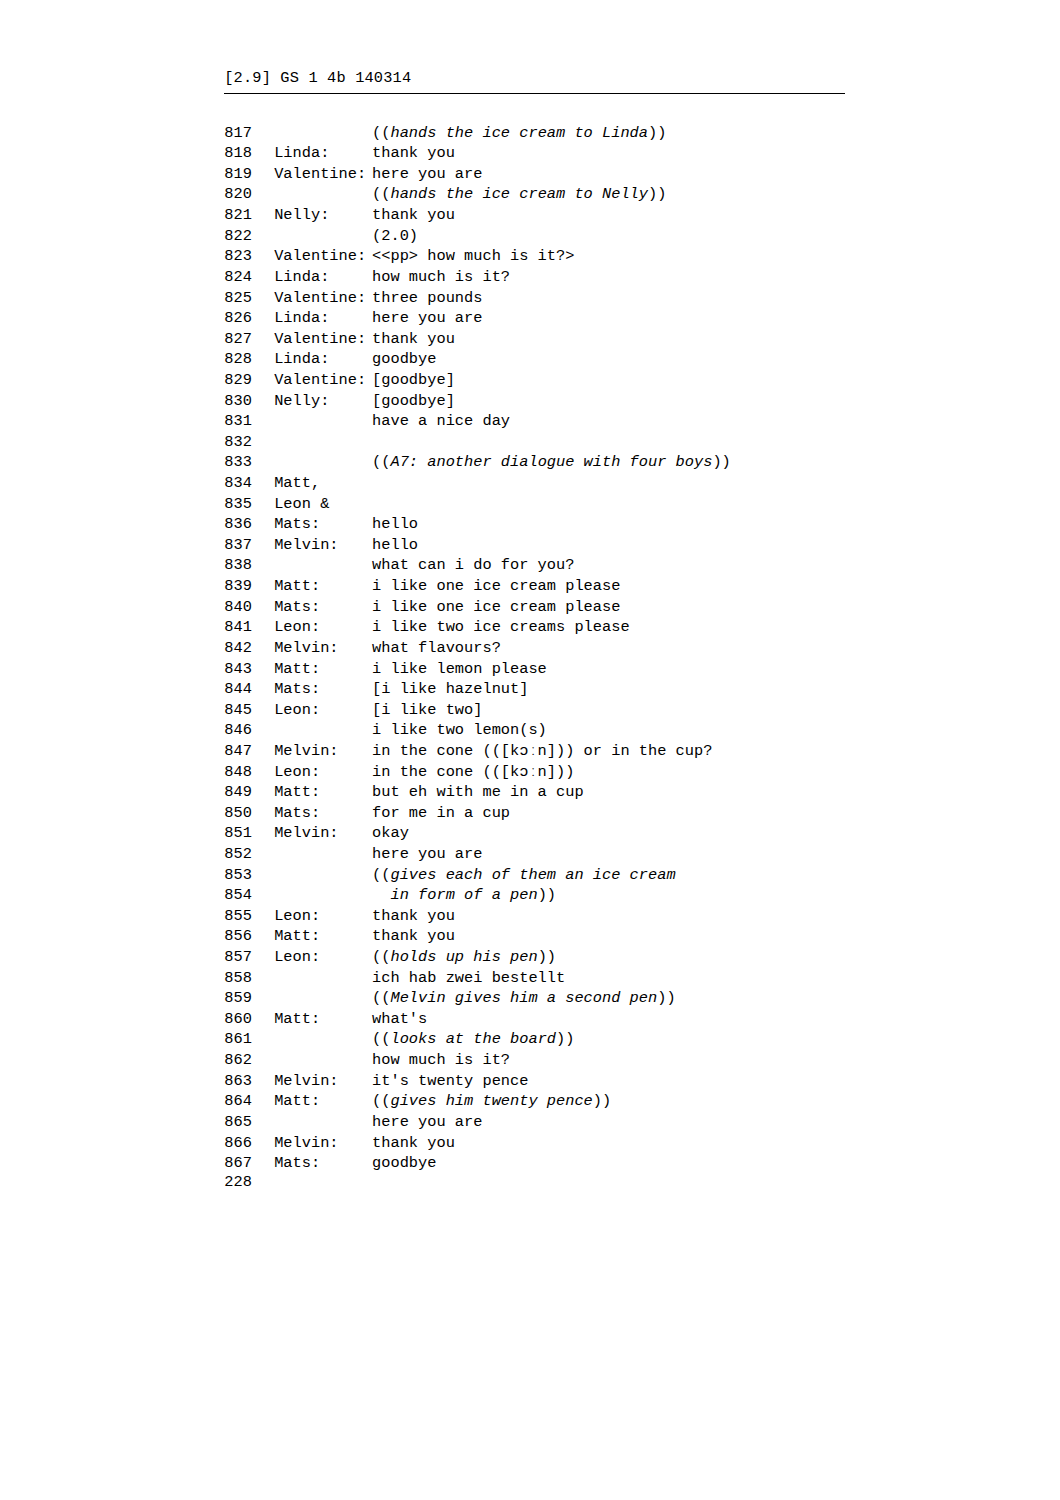[2.9] GS 1 4b 140314
| 817 | | (( hands the ice cream to Linda )) |
| 818 | Linda: | thank you |
| 819 | Valentine: | here you are |
| 820 | | (( hands the ice cream to Nelly )) |
| 821 | Nelly: | thank you |
| 822 | | (2.0) |
| 823 | Valentine: | <<pp> how much is it?> |
| 824 | Linda: | how much is it? |
| 825 | Valentine: | three pounds |
| 826 | Linda: | here you are |
| 827 | Valentine: | thank you |
| 828 | Linda: | goodbye |
| 829 | Valentine: | [goodbye] |
| 830 | Nelly: | [goodbye] |
| 831 | | have a nice day |
| 832 | | |
| 833 | | (( A7: another dialogue with four boys )) |
| 834 | Matt, | |
| 835 | Leon & | |
| 836 | Mats: | hello |
| 837 | Melvin: | hello |
| 838 | | what can i do for you? |
| 839 | Matt: | i like one ice cream please |
| 840 | Mats: | i like one ice cream please |
| 841 | Leon: | i like two ice creams please |
| 842 | Melvin: | what flavours? |
| 843 | Matt: | i like lemon please |
| 844 | Mats: | [i like hazelnut] |
| 845 | Leon: | [i like two] |
| 846 | | i like two lemon(s) |
| 847 | Melvin: | in the cone (([kɔːn])) or in the cup? |
| 848 | Leon: | in the cone (([kɔːn])) |
| 849 | Matt: | but eh with me in a cup |
| 850 | Mats: | for me in a cup |
| 851 | Melvin: | okay |
| 852 | | here you are |
| 853 | | (( gives each of them an ice cream |
| 854 | | in form of a pen )) |
| 855 | Leon: | thank you |
| 856 | Matt: | thank you |
| 857 | Leon: | (( holds up his pen )) |
| 858 | | ich hab zwei bestellt |
| 859 | | (( Melvin gives him a second pen )) |
| 860 | Matt: | what's |
| 861 | | (( looks at the board )) |
| 862 | | how much is it? |
| 863 | Melvin: | it's twenty pence |
| 864 | Matt: | (( gives him twenty pence )) |
| 865 | | here you are |
| 866 | Melvin: | thank you |
| 867 | Mats: | goodbye |
228